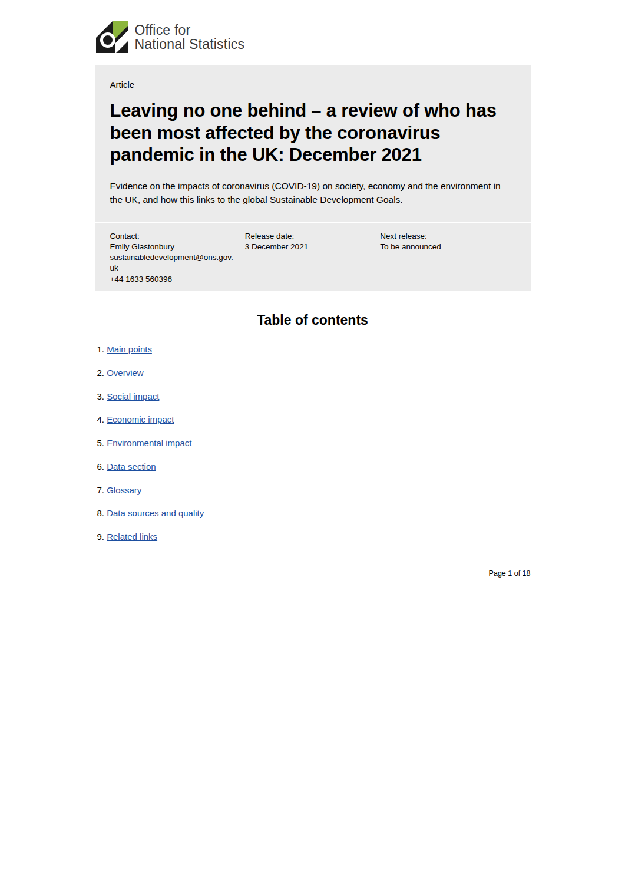Office for National Statistics
Article
Leaving no one behind – a review of who has been most affected by the coronavirus pandemic in the UK: December 2021
Evidence on the impacts of coronavirus (COVID-19) on society, economy and the environment in the UK, and how this links to the global Sustainable Development Goals.
Contact: Emily Glastonbury
sustainabledevelopment@ons.gov.uk
+44 1633 560396
Release date: 3 December 2021
Next release: To be announced
Table of contents
Main points
Overview
Social impact
Economic impact
Environmental impact
Data section
Glossary
Data sources and quality
Related links
Page 1 of 18